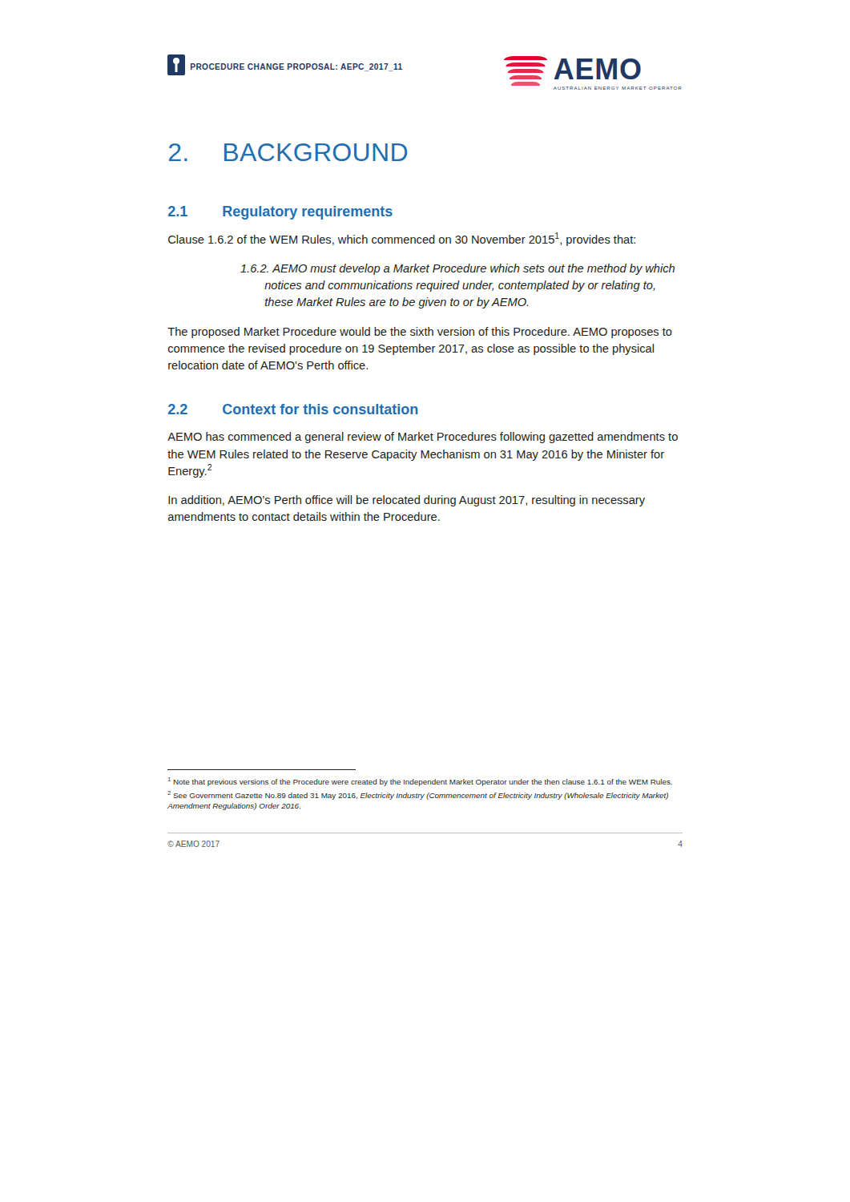Procedure change proposal: AEPC_2017_11
AEMO
Australian Energy Market Operator
2. BACKGROUND
2.1 Regulatory requirements
Clause 1.6.2 of the WEM Rules, which commenced on 30 November 20151, provides that:
1.6.2. AEMO must develop a Market Procedure which sets out the method by which notices and communications required under, contemplated by or relating to, these Market Rules are to be given to or by AEMO.
The proposed Market Procedure would be the sixth version of this Procedure. AEMO proposes to commence the revised procedure on 19 September 2017, as close as possible to the physical relocation date of AEMO's Perth office.
2.2 Context for this consultation
AEMO has commenced a general review of Market Procedures following gazetted amendments to the WEM Rules related to the Reserve Capacity Mechanism on 31 May 2016 by the Minister for Energy.2
In addition, AEMO’s Perth office will be relocated during August 2017, resulting in necessary amendments to contact details within the Procedure.
1 Note that previous versions of the Procedure were created by the Independent Market Operator under the then clause 1.6.1 of the WEM Rules.
2 See Government Gazette No.89 dated 31 May 2016, Electricity Industry (Commencement of Electricity Industry (Wholesale Electricity Market) Amendment Regulations) Order 2016.
© AEMO 2017
4